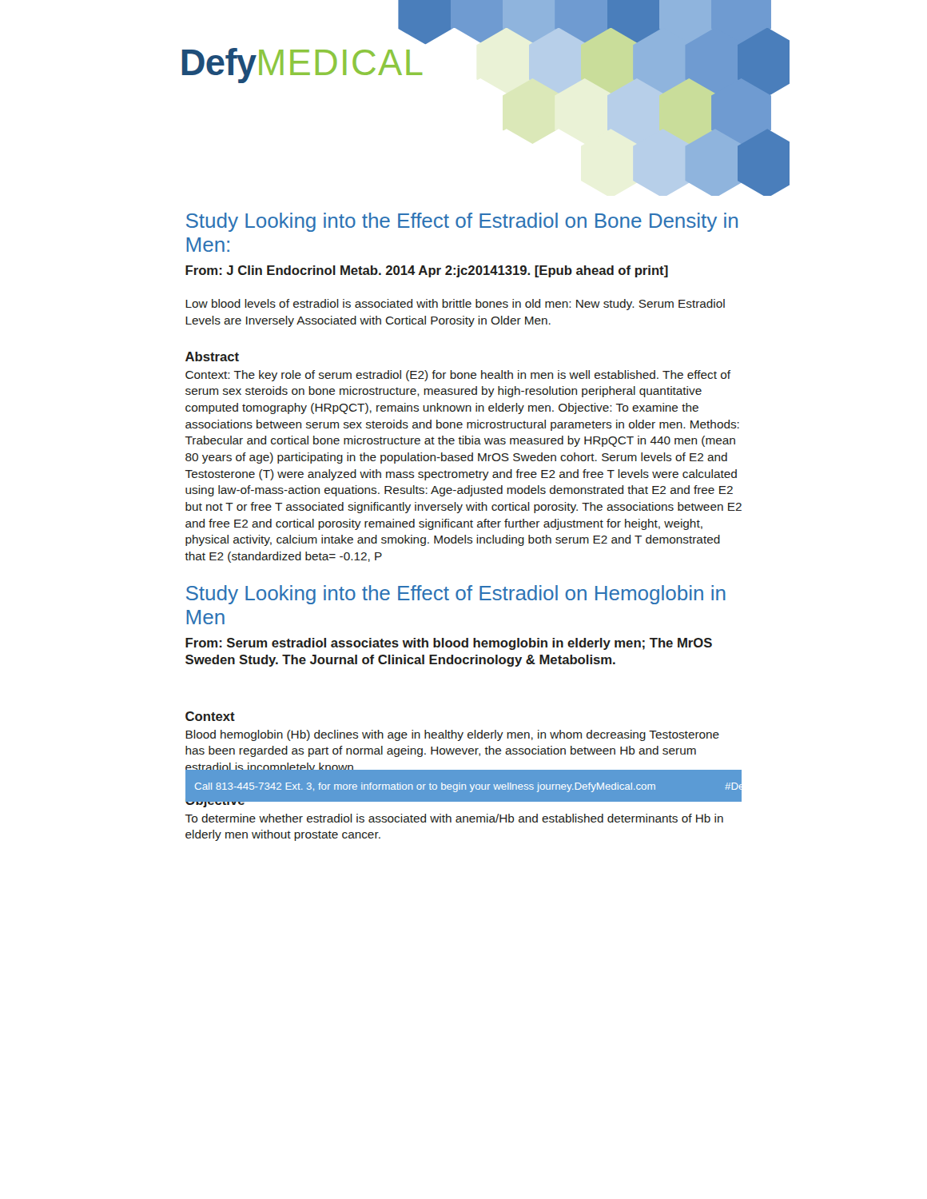Defy MEDICAL
Study Looking into the Effect of Estradiol on Bone Density in Men:
From: J Clin Endocrinol Metab. 2014 Apr 2:jc20141319. [Epub ahead of print]
Low blood levels of estradiol is associated with brittle bones in old men: New study. Serum Estradiol Levels are Inversely Associated with Cortical Porosity in Older Men.
Abstract
Context: The key role of serum estradiol (E2) for bone health in men is well established. The effect of serum sex steroids on bone microstructure, measured by high-resolution peripheral quantitative computed tomography (HRpQCT), remains unknown in elderly men. Objective: To examine the associations between serum sex steroids and bone microstructural parameters in older men. Methods: Trabecular and cortical bone microstructure at the tibia was measured by HRpQCT in 440 men (mean 80 years of age) participating in the population-based MrOS Sweden cohort. Serum levels of E2 and Testosterone (T) were analyzed with mass spectrometry and free E2 and free T levels were calculated using law-of-mass-action equations. Results: Age-adjusted models demonstrated that E2 and free E2 but not T or free T associated significantly inversely with cortical porosity. The associations between E2 and free E2 and cortical porosity remained significant after further adjustment for height, weight, physical activity, calcium intake and smoking. Models including both serum E2 and T demonstrated that E2 (standardized beta= -0.12, P
Study Looking into the Effect of Estradiol on Hemoglobin in Men
From: Serum estradiol associates with blood hemoglobin in elderly men; The MrOS Sweden Study. The Journal of Clinical Endocrinology & Metabolism.
Context
Blood hemoglobin (Hb) declines with age in healthy elderly men, in whom decreasing Testosterone has been regarded as part of normal ageing. However, the association between Hb and serum estradiol is incompletely known.
Objective
To determine whether estradiol is associated with anemia/Hb and established determinants of Hb in elderly men without prostate cancer.
Call 813-445-7342 Ext. 3, for more information or to begin your wellness journey.
DefyMedical.com
#DefyExpectations